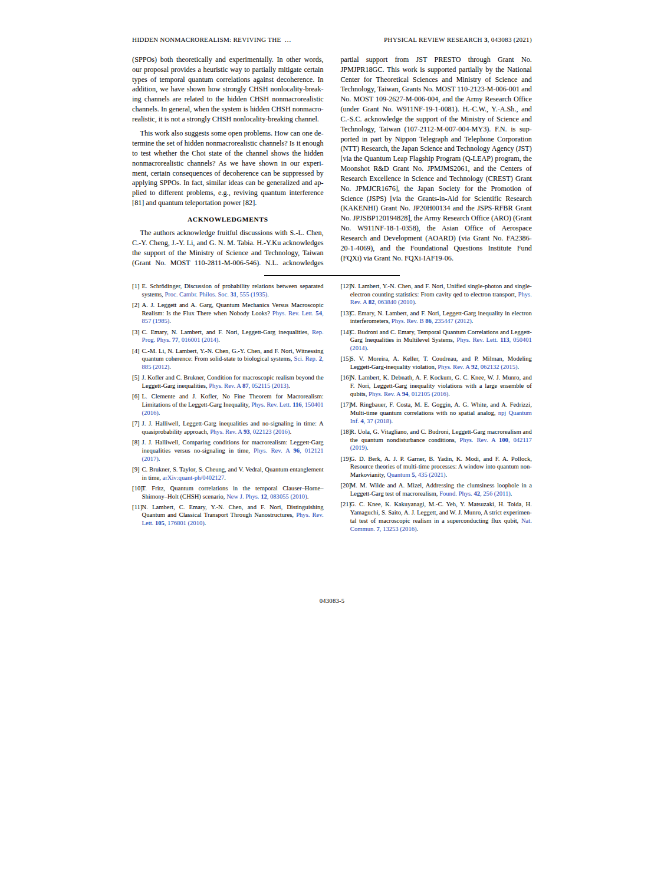Hidden nonmacrorealism: Reviving the …
Physical Review Research 3, 043083 (2021)
(SPPOs) both theoretically and experimentally. In other words, our proposal provides a heuristic way to partially mitigate certain types of temporal quantum correlations against decoherence. In addition, we have shown how strongly CHSH nonlocality-breaking channels are related to the hidden CHSH nonmacrorealistic channels. In general, when the system is hidden CHSH nonmacrorealistic, it is not a strongly CHSH nonlocality-breaking channel.
This work also suggests some open problems. How can one determine the set of hidden nonmacrorealistic channels? Is it enough to test whether the Choi state of the channel shows the hidden nonmacrorealistic channels? As we have shown in our experiment, certain consequences of decoherence can be suppressed by applying SPPOs. In fact, similar ideas can be generalized and applied to different problems, e.g., reviving quantum interference [81] and quantum teleportation power [82].
Acknowledgments
The authors acknowledge fruitful discussions with S.-L. Chen, C.-Y. Cheng, J.-Y. Li, and G. N. M. Tabia. H.-Y.Ku acknowledges the support of the Ministry of Science and Technology, Taiwan (Grant No. MOST 110-2811-M-006-546). N.L. acknowledges partial support from JST PRESTO through Grant No. JPMJPR18GC. This work is supported partially by the National Center for Theoretical Sciences and Ministry of Science and Technology, Taiwan, Grants No. MOST 110-2123-M-006-001 and No. MOST 109-2627-M-006-004, and the Army Research Office (under Grant No. W911NF-19-1-0081). H.-C.W., Y.-A.Sh., and C.-S.C. acknowledge the support of the Ministry of Science and Technology, Taiwan (107-2112-M-007-004-MY3). F.N. is supported in part by Nippon Telegraph and Telephone Corporation (NTT) Research, the Japan Science and Technology Agency (JST) [via the Quantum Leap Flagship Program (Q-LEAP) program, the Moonshot R&D Grant No. JPMJMS2061, and the Centers of Research Excellence in Science and Technology (CREST) Grant No. JPMJCR1676], the Japan Society for the Promotion of Science (JSPS) [via the Grants-in-Aid for Scientific Research (KAKENHI) Grant No. JP20H00134 and the JSPS-RFBR Grant No. JPJSBP120194828], the Army Research Office (ARO) (Grant No. W911NF-18-1-0358), the Asian Office of Aerospace Research and Development (AOARD) (via Grant No. FA2386-20-1-4069), and the Foundational Questions Institute Fund (FQXi) via Grant No. FQXi-IAF19-06.
[1] E. Schrödinger, Discussion of probability relations between separated systems, Proc. Cambr. Philos. Soc. 31, 555 (1935).
[2] A. J. Leggett and A. Garg, Quantum Mechanics Versus Macroscopic Realism: Is the Flux There when Nobody Looks? Phys. Rev. Lett. 54, 857 (1985).
[3] C. Emary, N. Lambert, and F. Nori, Leggett-Garg inequalities, Rep. Prog. Phys. 77, 016001 (2014).
[4] C.-M. Li, N. Lambert, Y.-N. Chen, G.-Y. Chen, and F. Nori, Witnessing quantum coherence: From solid-state to biological systems, Sci. Rep. 2, 885 (2012).
[5] J. Kofler and C. Brukner, Condition for macroscopic realism beyond the Leggett-Garg inequalities, Phys. Rev. A 87, 052115 (2013).
[6] L. Clemente and J. Kofler, No Fine Theorem for Macrorealism: Limitations of the Leggett-Garg Inequality, Phys. Rev. Lett. 116, 150401 (2016).
[7] J. J. Halliwell, Leggett-Garg inequalities and no-signaling in time: A quasiprobability approach, Phys. Rev. A 93, 022123 (2016).
[8] J. J. Halliwell, Comparing conditions for macrorealism: Leggett-Garg inequalities versus no-signaling in time, Phys. Rev. A 96, 012121 (2017).
[9] C. Brukner, S. Taylor, S. Cheung, and V. Vedral, Quantum entanglement in time, arXiv:quant-ph/0402127.
[10] T. Fritz, Quantum correlations in the temporal Clauser–Horne–Shimony–Holt (CHSH) scenario, New J. Phys. 12, 083055 (2010).
[11] N. Lambert, C. Emary, Y.-N. Chen, and F. Nori, Distinguishing Quantum and Classical Transport Through Nanostructures, Phys. Rev. Lett. 105, 176801 (2010).
[12] N. Lambert, Y.-N. Chen, and F. Nori, Unified single-photon and single-electron counting statistics: From cavity qed to electron transport, Phys. Rev. A 82, 063840 (2010).
[13] C. Emary, N. Lambert, and F. Nori, Leggett-Garg inequality in electron interferometers, Phys. Rev. B 86, 235447 (2012).
[14] C. Budroni and C. Emary, Temporal Quantum Correlations and Leggett-Garg Inequalities in Multilevel Systems, Phys. Rev. Lett. 113, 050401 (2014).
[15] S. V. Moreira, A. Keller, T. Coudreau, and P. Milman, Modeling Leggett-Garg-inequality violation, Phys. Rev. A 92, 062132 (2015).
[16] N. Lambert, K. Debnath, A. F. Kockum, G. C. Knee, W. J. Munro, and F. Nori, Leggett-Garg inequality violations with a large ensemble of qubits, Phys. Rev. A 94, 012105 (2016).
[17] M. Ringbauer, F. Costa, M. E. Goggin, A. G. White, and A. Fedrizzi, Multi-time quantum correlations with no spatial analog, npj Quantum Inf. 4, 37 (2018).
[18] R. Uola, G. Vitagliano, and C. Budroni, Leggett-Garg macrorealism and the quantum nondisturbance conditions, Phys. Rev. A 100, 042117 (2019).
[19] G. D. Berk, A. J. P. Garner, B. Yadin, K. Modi, and F. A. Pollock, Resource theories of multi-time processes: A window into quantum non-Markovianity, Quantum 5, 435 (2021).
[20] M. M. Wilde and A. Mizel, Addressing the clumsiness loophole in a Leggett-Garg test of macrorealism, Found. Phys. 42, 256 (2011).
[21] G. C. Knee, K. Kakuyanagi, M.-C. Yeh, Y. Matsuzaki, H. Toida, H. Yamaguchi, S. Saito, A. J. Leggett, and W. J. Munro, A strict experimental test of macroscopic realism in a superconducting flux qubit, Nat. Commun. 7, 13253 (2016).
043083-5